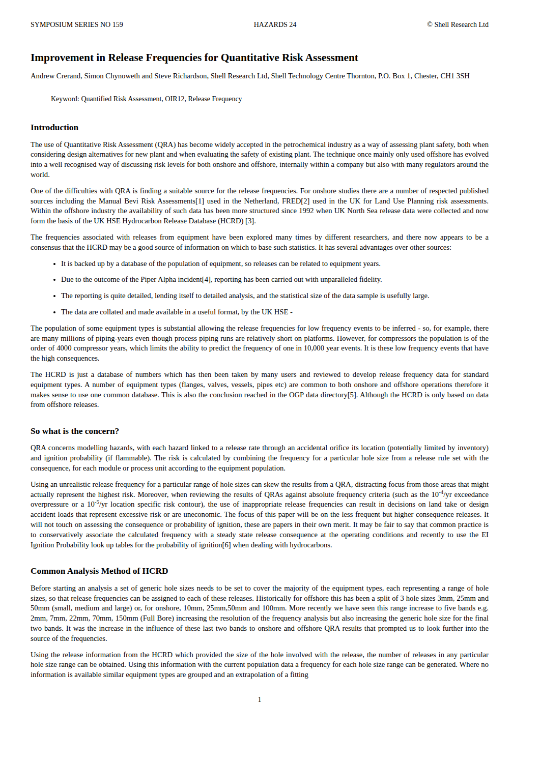SYMPOSIUM SERIES NO 159
HAZARDS 24
© Shell Research Ltd
Improvement in Release Frequencies for Quantitative Risk Assessment
Andrew Crerand, Simon Chynoweth and Steve Richardson, Shell Research Ltd, Shell Technology Centre Thornton, P.O. Box 1, Chester, CH1 3SH
Keyword: Quantified Risk Assessment, OIR12, Release Frequency
Introduction
The use of Quantitative Risk Assessment (QRA) has become widely accepted in the petrochemical industry as a way of assessing plant safety, both when considering design alternatives for new plant and when evaluating the safety of existing plant. The technique once mainly only used offshore has evolved into a well recognised way of discussing risk levels for both onshore and offshore, internally within a company but also with many regulators around the world.
One of the difficulties with QRA is finding a suitable source for the release frequencies. For onshore studies there are a number of respected published sources including the Manual Bevi Risk Assessments[1] used in the Netherland, FRED[2] used in the UK for Land Use Planning risk assessments. Within the offshore industry the availability of such data has been more structured since 1992 when UK North Sea release data were collected and now form the basis of the UK HSE Hydrocarbon Release Database (HCRD) [3].
The frequencies associated with releases from equipment have been explored many times by different researchers, and there now appears to be a consensus that the HCRD may be a good source of information on which to base such statistics. It has several advantages over other sources:
It is backed up by a database of the population of equipment, so releases can be related to equipment years.
Due to the outcome of the Piper Alpha incident[4], reporting has been carried out with unparalleled fidelity.
The reporting is quite detailed, lending itself to detailed analysis, and the statistical size of the data sample is usefully large.
The data are collated and made available in a useful format, by the UK HSE -
The population of some equipment types is substantial allowing the release frequencies for low frequency events to be inferred - so, for example, there are many millions of piping-years even though process piping runs are relatively short on platforms. However, for compressors the population is of the order of 4000 compressor years, which limits the ability to predict the frequency of one in 10,000 year events. It is these low frequency events that have the high consequences.
The HCRD is just a database of numbers which has then been taken by many users and reviewed to develop release frequency data for standard equipment types. A number of equipment types (flanges, valves, vessels, pipes etc) are common to both onshore and offshore operations therefore it makes sense to use one common database. This is also the conclusion reached in the OGP data directory[5]. Although the HCRD is only based on data from offshore releases.
So what is the concern?
QRA concerns modelling hazards, with each hazard linked to a release rate through an accidental orifice its location (potentially limited by inventory) and ignition probability (if flammable). The risk is calculated by combining the frequency for a particular hole size from a release rule set with the consequence, for each module or process unit according to the equipment population.
Using an unrealistic release frequency for a particular range of hole sizes can skew the results from a QRA, distracting focus from those areas that might actually represent the highest risk. Moreover, when reviewing the results of QRAs against absolute frequency criteria (such as the 10-4/yr exceedance overpressure or a 10-5/yr location specific risk contour), the use of inappropriate release frequencies can result in decisions on land take or design accident loads that represent excessive risk or are uneconomic. The focus of this paper will be on the less frequent but higher consequence releases. It will not touch on assessing the consequence or probability of ignition, these are papers in their own merit. It may be fair to say that common practice is to conservatively associate the calculated frequency with a steady state release consequence at the operating conditions and recently to use the EI Ignition Probability look up tables for the probability of ignition[6] when dealing with hydrocarbons.
Common Analysis Method of HCRD
Before starting an analysis a set of generic hole sizes needs to be set to cover the majority of the equipment types, each representing a range of hole sizes, so that release frequencies can be assigned to each of these releases. Historically for offshore this has been a split of 3 hole sizes 3mm, 25mm and 50mm (small, medium and large) or, for onshore, 10mm, 25mm,50mm and 100mm. More recently we have seen this range increase to five bands e.g. 2mm, 7mm, 22mm, 70mm, 150mm (Full Bore) increasing the resolution of the frequency analysis but also increasing the generic hole size for the final two bands. It was the increase in the influence of these last two bands to onshore and offshore QRA results that prompted us to look further into the source of the frequencies.
Using the release information from the HCRD which provided the size of the hole involved with the release, the number of releases in any particular hole size range can be obtained. Using this information with the current population data a frequency for each hole size range can be generated. Where no information is available similar equipment types are grouped and an extrapolation of a fitting
1